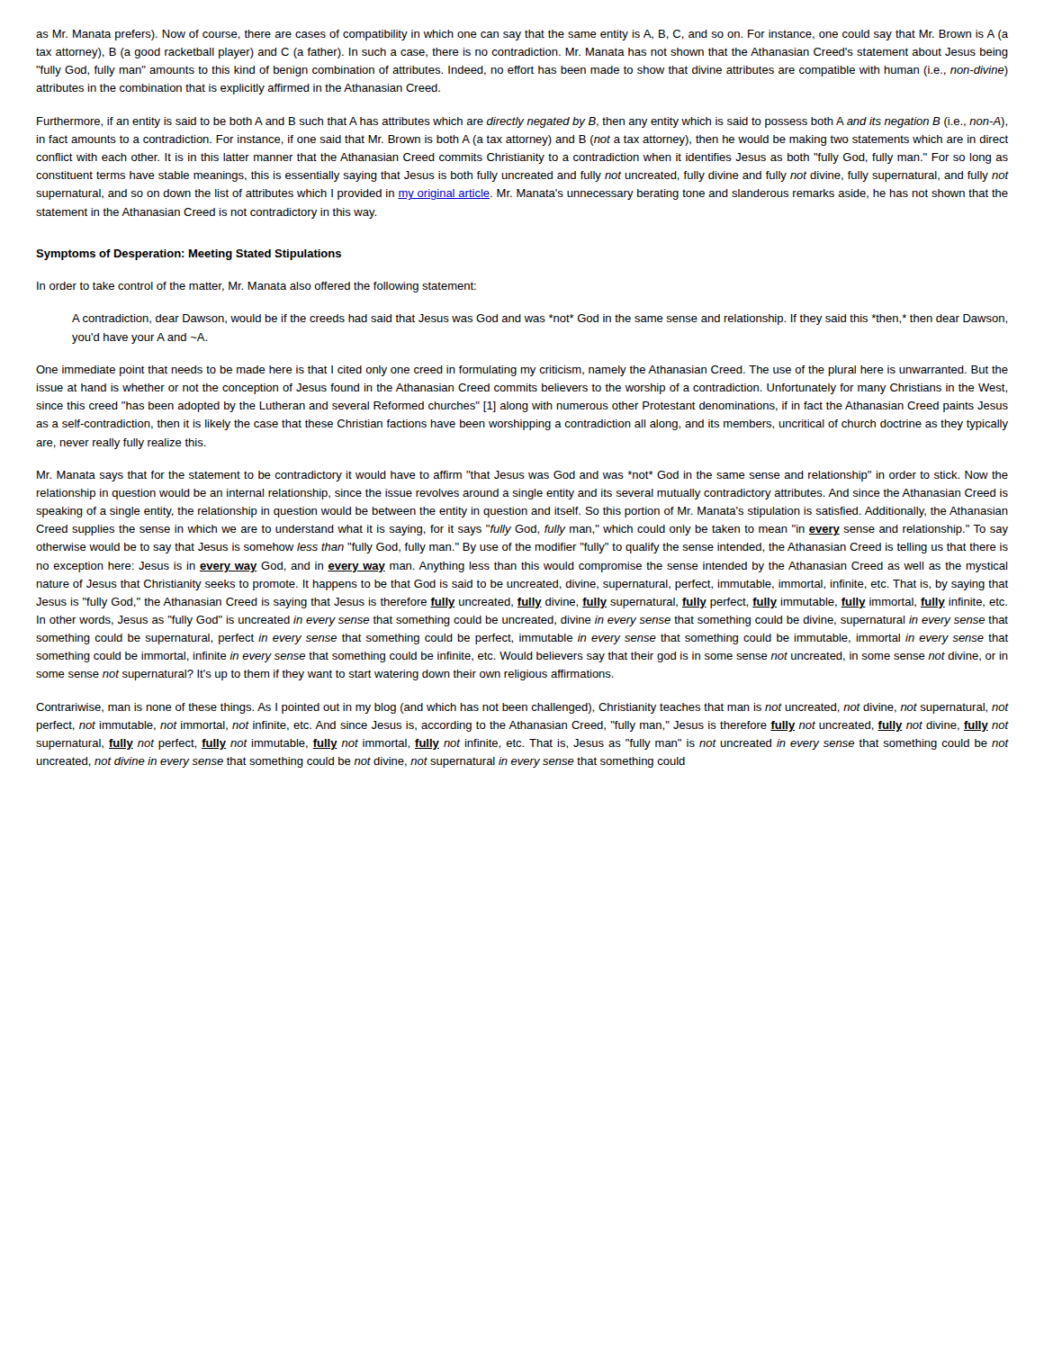as Mr. Manata prefers). Now of course, there are cases of compatibility in which one can say that the same entity is A, B, C, and so on. For instance, one could say that Mr. Brown is A (a tax attorney), B (a good racketball player) and C (a father). In such a case, there is no contradiction. Mr. Manata has not shown that the Athanasian Creed's statement about Jesus being "fully God, fully man" amounts to this kind of benign combination of attributes. Indeed, no effort has been made to show that divine attributes are compatible with human (i.e., non-divine) attributes in the combination that is explicitly affirmed in the Athanasian Creed.
Furthermore, if an entity is said to be both A and B such that A has attributes which are directly negated by B, then any entity which is said to possess both A and its negation B (i.e., non-A), in fact amounts to a contradiction. For instance, if one said that Mr. Brown is both A (a tax attorney) and B (not a tax attorney), then he would be making two statements which are in direct conflict with each other. It is in this latter manner that the Athanasian Creed commits Christianity to a contradiction when it identifies Jesus as both "fully God, fully man." For so long as constituent terms have stable meanings, this is essentially saying that Jesus is both fully uncreated and fully not uncreated, fully divine and fully not divine, fully supernatural, and fully not supernatural, and so on down the list of attributes which I provided in my original article. Mr. Manata's unnecessary berating tone and slanderous remarks aside, he has not shown that the statement in the Athanasian Creed is not contradictory in this way.
Symptoms of Desperation: Meeting Stated Stipulations
In order to take control of the matter, Mr. Manata also offered the following statement:
A contradiction, dear Dawson, would be if the creeds had said that Jesus was God and was *not* God in the same sense and relationship. If they said this *then,* then dear Dawson, you'd have your A and ~A.
One immediate point that needs to be made here is that I cited only one creed in formulating my criticism, namely the Athanasian Creed. The use of the plural here is unwarranted. But the issue at hand is whether or not the conception of Jesus found in the Athanasian Creed commits believers to the worship of a contradiction. Unfortunately for many Christians in the West, since this creed "has been adopted by the Lutheran and several Reformed churches" [1] along with numerous other Protestant denominations, if in fact the Athanasian Creed paints Jesus as a self-contradiction, then it is likely the case that these Christian factions have been worshipping a contradiction all along, and its members, uncritical of church doctrine as they typically are, never really fully realize this.
Mr. Manata says that for the statement to be contradictory it would have to affirm "that Jesus was God and was *not* God in the same sense and relationship" in order to stick. Now the relationship in question would be an internal relationship, since the issue revolves around a single entity and its several mutually contradictory attributes. And since the Athanasian Creed is speaking of a single entity, the relationship in question would be between the entity in question and itself. So this portion of Mr. Manata's stipulation is satisfied. Additionally, the Athanasian Creed supplies the sense in which we are to understand what it is saying, for it says "fully God, fully man," which could only be taken to mean "in every sense and relationship." To say otherwise would be to say that Jesus is somehow less than "fully God, fully man." By use of the modifier "fully" to qualify the sense intended, the Athanasian Creed is telling us that there is no exception here: Jesus is in every way God, and in every way man. Anything less than this would compromise the sense intended by the Athanasian Creed as well as the mystical nature of Jesus that Christianity seeks to promote. It happens to be that God is said to be uncreated, divine, supernatural, perfect, immutable, immortal, infinite, etc. That is, by saying that Jesus is "fully God," the Athanasian Creed is saying that Jesus is therefore fully uncreated, fully divine, fully supernatural, fully perfect, fully immutable, fully immortal, fully infinite, etc. In other words, Jesus as "fully God" is uncreated in every sense that something could be uncreated, divine in every sense that something could be divine, supernatural in every sense that something could be supernatural, perfect in every sense that something could be perfect, immutable in every sense that something could be immutable, immortal in every sense that something could be immortal, infinite in every sense that something could be infinite, etc. Would believers say that their god is in some sense not uncreated, in some sense not divine, or in some sense not supernatural? It's up to them if they want to start watering down their own religious affirmations.
Contrariwise, man is none of these things. As I pointed out in my blog (and which has not been challenged), Christianity teaches that man is not uncreated, not divine, not supernatural, not perfect, not immutable, not immortal, not infinite, etc. And since Jesus is, according to the Athanasian Creed, "fully man," Jesus is therefore fully not uncreated, fully not divine, fully not supernatural, fully not perfect, fully not immutable, fully not immortal, fully not infinite, etc. That is, Jesus as "fully man" is not uncreated in every sense that something could be not uncreated, not divine in every sense that something could be not divine, not supernatural in every sense that something could